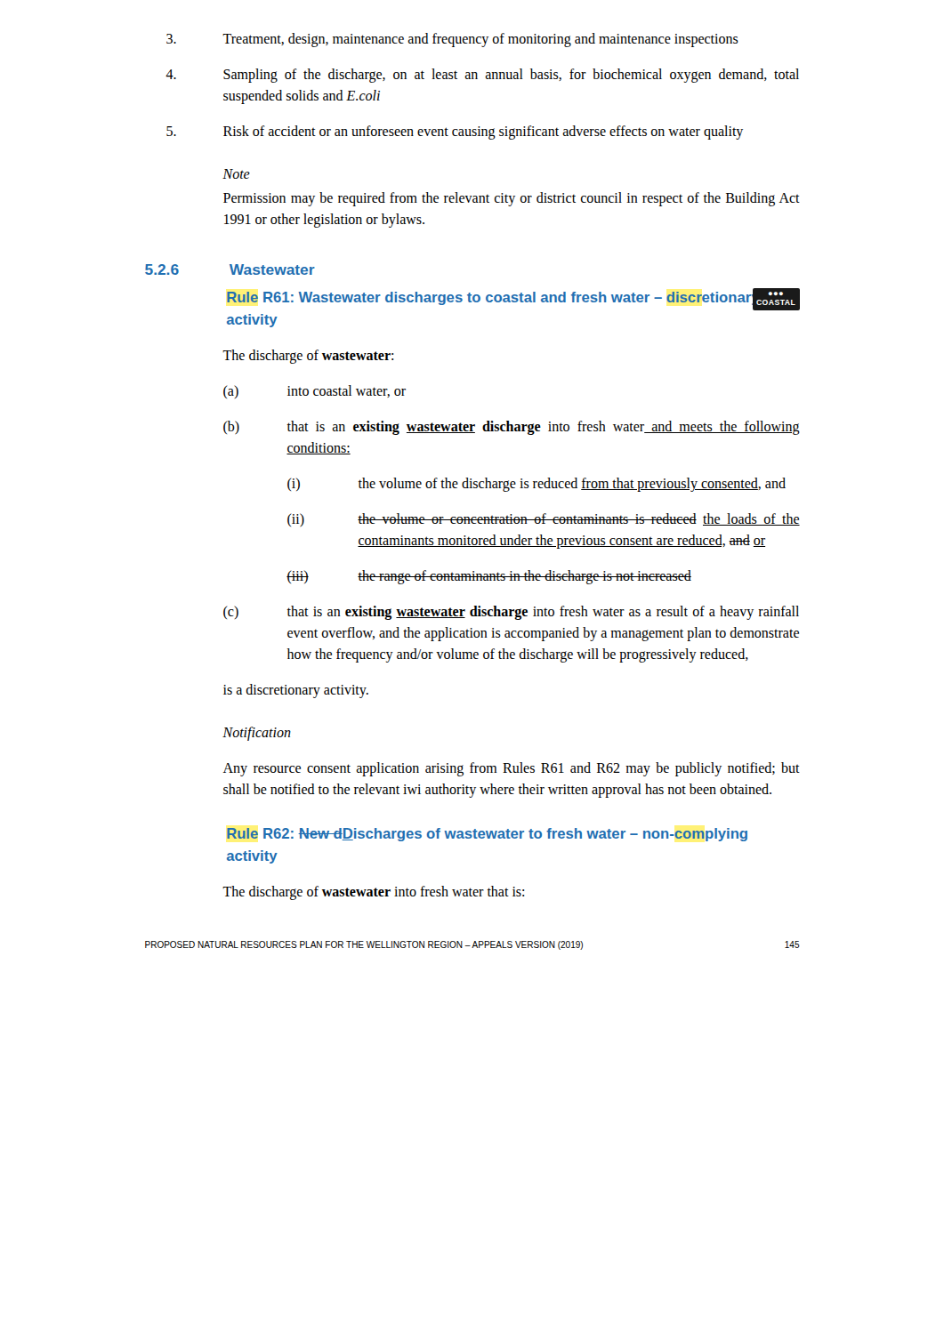3.
Treatment, design, maintenance and frequency of monitoring and maintenance inspections
4.
Sampling of the discharge, on at least an annual basis, for biochemical oxygen demand, total suspended solids and E.coli
5.
Risk of accident or an unforeseen event causing significant adverse effects on water quality
Note
Permission may be required from the relevant city or district council in respect of the Building Act 1991 or other legislation or bylaws.
5.2.6
Wastewater
Rule R61: Wastewater discharges to coastal and fresh water – discretionary activity ●●●COASTAL
The discharge of wastewater:
(a)
into coastal water, or
(b)
that is an existing wastewater discharge into fresh water and meets the following conditions:
(i)
the volume of the discharge is reduced from that previously consented, and
(ii)
the volume or concentration of contaminants is reduced the loads of the contaminants monitored under the previous consent are reduced, and or
(iii)
the range of contaminants in the discharge is not increased
(c)
that is an existing wastewater discharge into fresh water as a result of a heavy rainfall event overflow, and the application is accompanied by a management plan to demonstrate how the frequency and/or volume of the discharge will be progressively reduced,
is a discretionary activity.
Notification
Any resource consent application arising from Rules R61 and R62 may be publicly notified; but shall be notified to the relevant iwi authority where their written approval has not been obtained.
Rule R62: New d Discharges of wastewater to fresh water – non-complying activity
The discharge of wastewater into fresh water that is:
PROPOSED NATURAL RESOURCES PLAN FOR THE WELLINGTON REGION – APPEALS VERSION (2019)
145